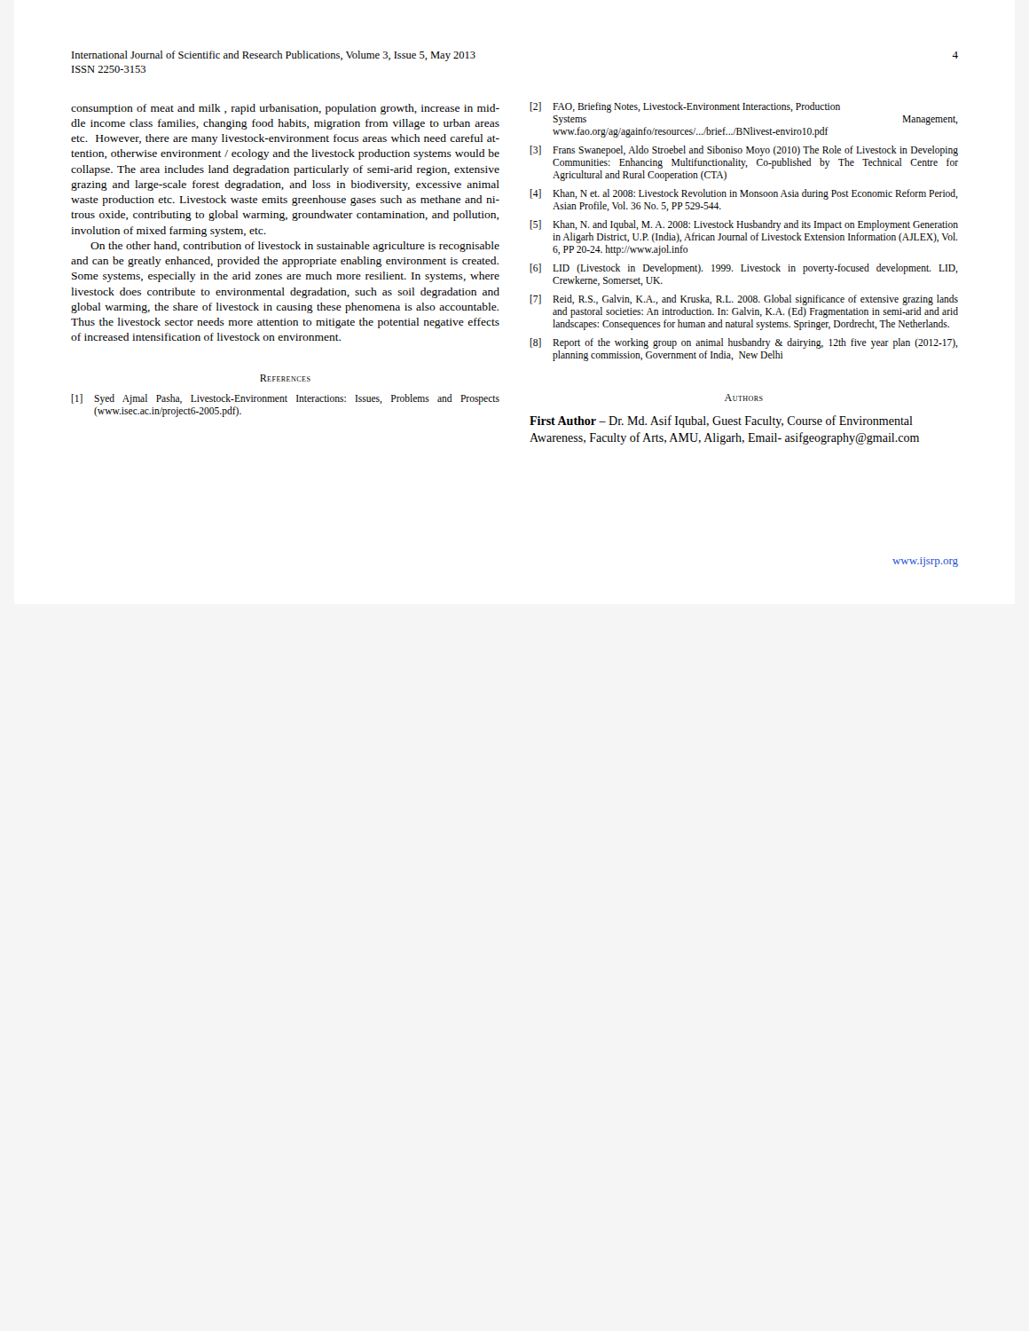International Journal of Scientific and Research Publications, Volume 3, Issue 5, May 2013
ISSN 2250-3153
4
consumption of meat and milk , rapid urbanisation, population growth, increase in middle income class families, changing food habits, migration from village to urban areas etc. However, there are many livestock-environment focus areas which need careful attention, otherwise environment / ecology and the livestock production systems would be collapse. The area includes land degradation particularly of semi-arid region, extensive grazing and large-scale forest degradation, and loss in biodiversity, excessive animal waste production etc. Livestock waste emits greenhouse gases such as methane and nitrous oxide, contributing to global warming, groundwater contamination, and pollution, involution of mixed farming system, etc.
On the other hand, contribution of livestock in sustainable agriculture is recognisable and can be greatly enhanced, provided the appropriate enabling environment is created. Some systems, especially in the arid zones are much more resilient. In systems, where livestock does contribute to environmental degradation, such as soil degradation and global warming, the share of livestock in causing these phenomena is also accountable. Thus the livestock sector needs more attention to mitigate the potential negative effects of increased intensification of livestock on environment.
References
[1] Syed Ajmal Pasha, Livestock-Environment Interactions: Issues, Problems and Prospects (www.isec.ac.in/project6-2005.pdf).
[2] FAO, Briefing Notes, Livestock-Environment Interactions, Production Systems Management, www.fao.org/ag/againfo/resources/.../brief.../BNlivest-enviro10.pdf
[3] Frans Swanepoel, Aldo Stroebel and Siboniso Moyo (2010) The Role of Livestock in Developing Communities: Enhancing Multifunctionality, Co-published by The Technical Centre for Agricultural and Rural Cooperation (CTA)
[4] Khan, N et. al 2008: Livestock Revolution in Monsoon Asia during Post Economic Reform Period, Asian Profile, Vol. 36 No. 5, PP 529-544.
[5] Khan, N. and Iqubal, M. A. 2008: Livestock Husbandry and its Impact on Employment Generation in Aligarh District, U.P. (India), African Journal of Livestock Extension Information (AJLEX), Vol. 6, PP 20-24. http://www.ajol.info
[6] LID (Livestock in Development). 1999. Livestock in poverty-focused development. LID, Crewkerne, Somerset, UK.
[7] Reid, R.S., Galvin, K.A., and Kruska, R.L. 2008. Global significance of extensive grazing lands and pastoral societies: An introduction. In: Galvin, K.A. (Ed) Fragmentation in semi-arid and arid landscapes: Consequences for human and natural systems. Springer, Dordrecht, The Netherlands.
[8] Report of the working group on animal husbandry & dairying, 12th five year plan (2012-17), planning commission, Government of India, New Delhi
Authors
First Author – Dr. Md. Asif Iqubal, Guest Faculty, Course of Environmental Awareness, Faculty of Arts, AMU, Aligarh, Email- asifgeography@gmail.com
www.ijsrp.org